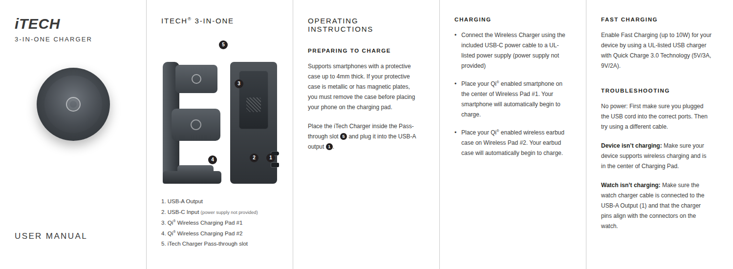iTECH
3-in-One Charger
User Manual
iTech® 3-in-One
5 3 4 2 1
1. USB-A Output
2. USB-C Input (power supply not provided)
3. Qi® Wireless Charging Pad #1
4. Qi® Wireless Charging Pad #2
5. iTech Charger Pass-through slot
Operating Instructions
Preparing to Charge
Supports smartphones with a protective case up to 4mm thick. If your protective case is metallic or has magnetic plates, you must remove the case before placing your phone on the charging pad.
Place the iTech Charger inside the Pass-through slot 5 and plug it into the USB-A output 1.
Charging
Connect the Wireless Charger using the included USB-C power cable to a UL-listed power supply (power supply not provided)
Place your Qi® enabled smartphone on the center of Wireless Pad #1. Your smartphone will automatically begin to charge.
Place your Qi® enabled wireless earbud case on Wireless Pad #2. Your earbud case will automatically begin to charge.
Fast Charging
Enable Fast Charging (up to 10W) for your device by using a UL-listed USB charger with Quick Charge 3.0 Technology (5V/3A, 9V/2A).
Troubleshooting
No power: First make sure you plugged the USB cord into the correct ports. Then try using a different cable.
Device isn’t charging: Make sure your device supports wireless charging and is in the center of Charging Pad.
Watch isn’t charging: Make sure the watch charger cable is connected to the USB-A Output (1) and that the charger pins align with the connectors on the watch.